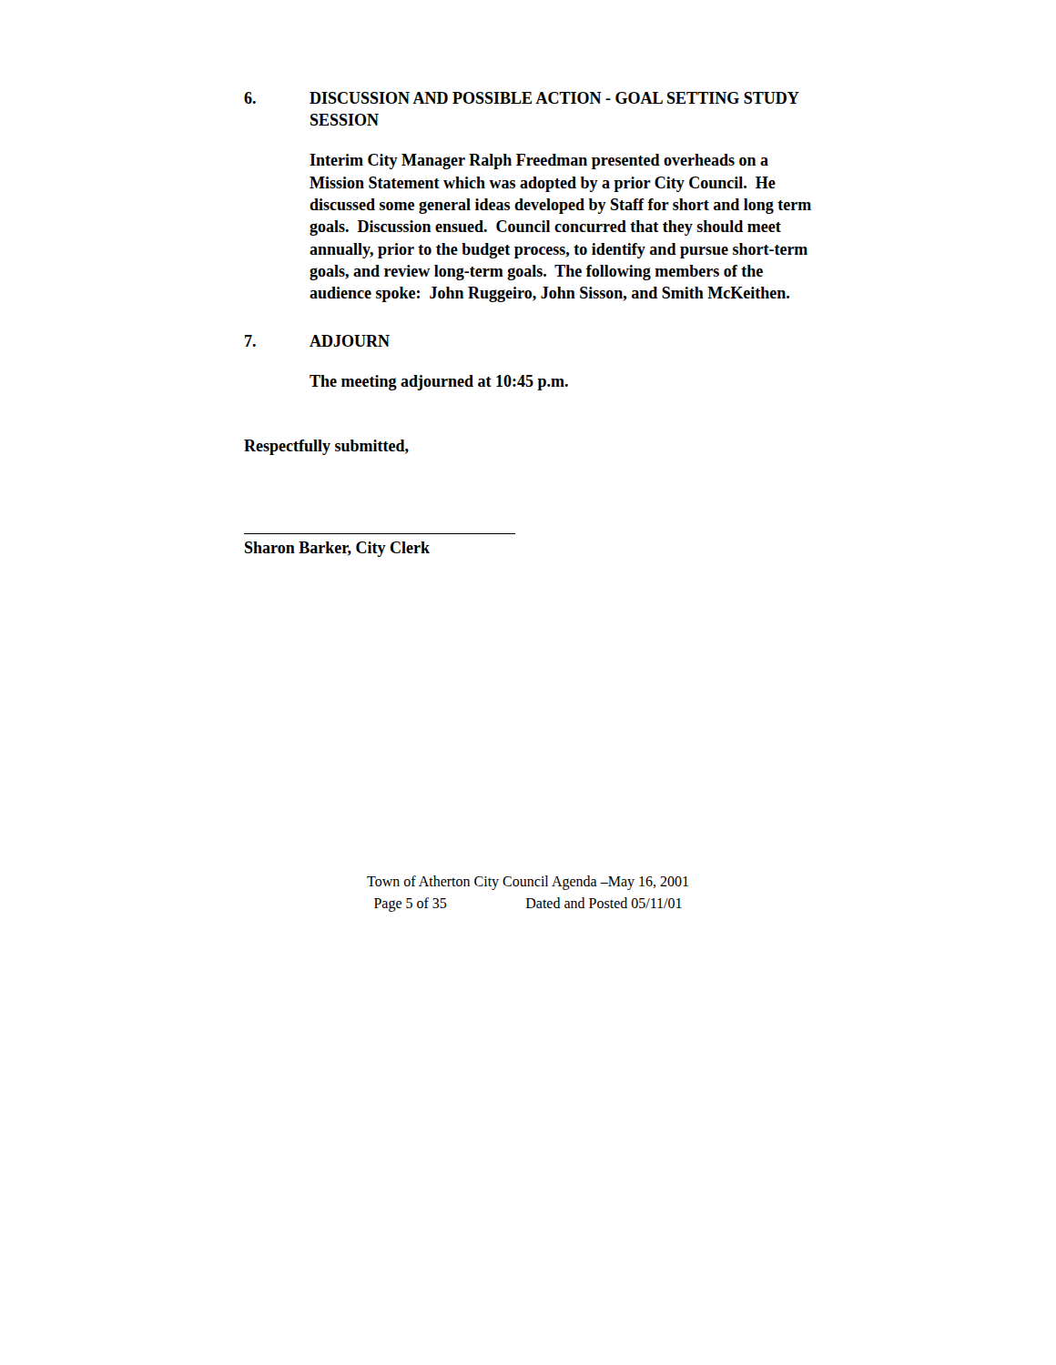6. DISCUSSION AND POSSIBLE ACTION - GOAL SETTING STUDY SESSION
Interim City Manager Ralph Freedman presented overheads on a Mission Statement which was adopted by a prior City Council. He discussed some general ideas developed by Staff for short and long term goals. Discussion ensued. Council concurred that they should meet annually, prior to the budget process, to identify and pursue short-term goals, and review long-term goals. The following members of the audience spoke: John Ruggeiro, John Sisson, and Smith McKeithen.
7. ADJOURN
The meeting adjourned at 10:45 p.m.
Respectfully submitted,
Sharon Barker, City Clerk
Town of Atherton City Council Agenda –May 16, 2001
Page 5 of 35 Dated and Posted 05/11/01